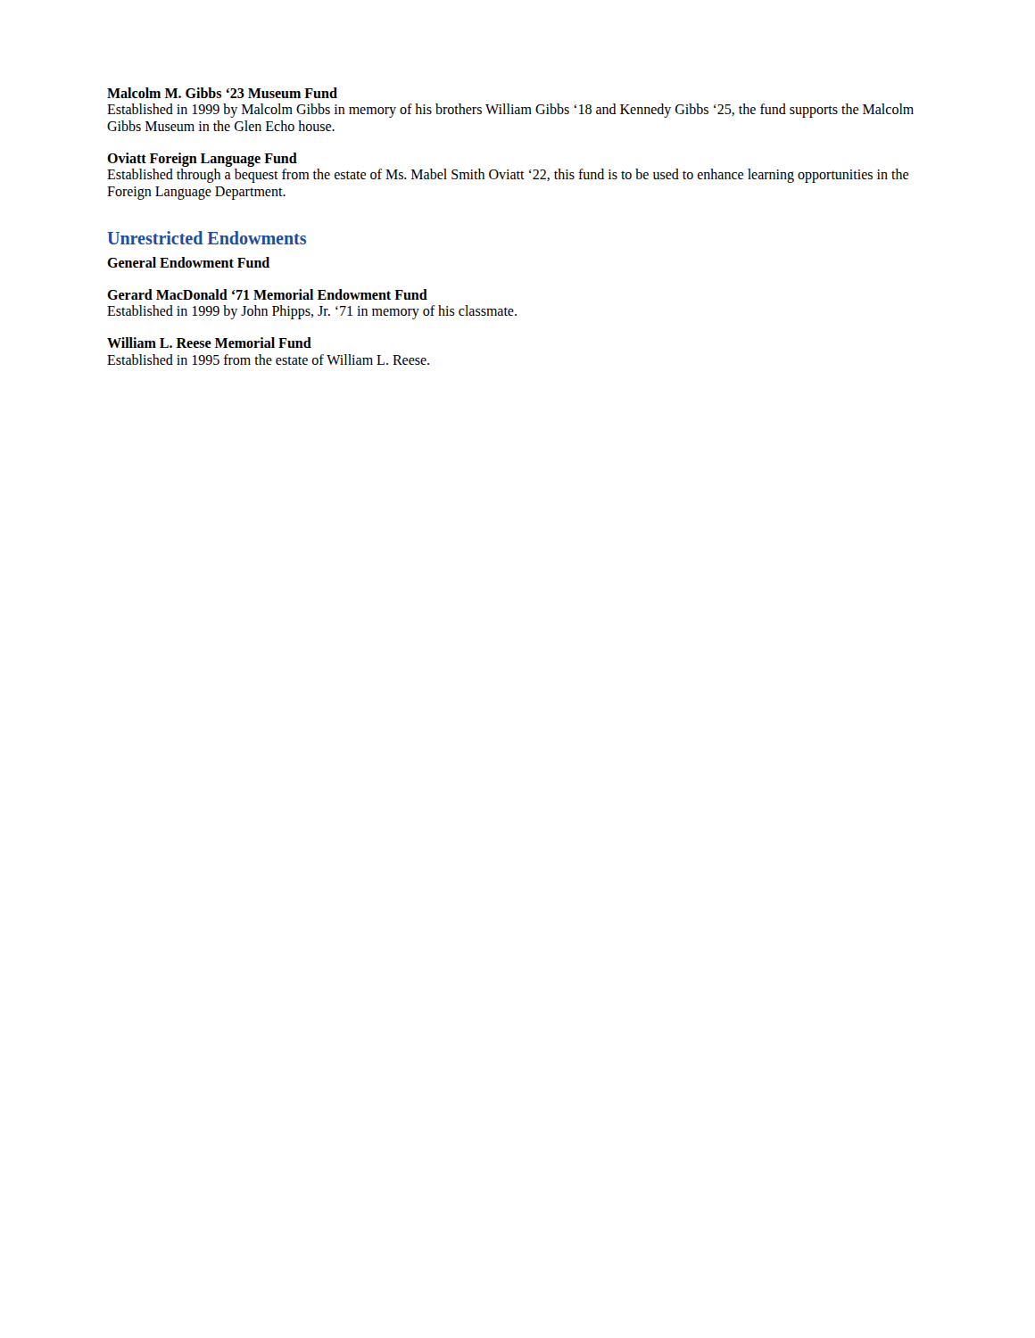Malcolm M. Gibbs ‘23 Museum Fund
Established in 1999 by Malcolm Gibbs in memory of his brothers William Gibbs ‘18 and Kennedy Gibbs ‘25, the fund supports the Malcolm Gibbs Museum in the Glen Echo house.
Oviatt Foreign Language Fund
Established through a bequest from the estate of Ms. Mabel Smith Oviatt ‘22, this fund is to be used to enhance learning opportunities in the Foreign Language Department.
Unrestricted Endowments
General Endowment Fund
Gerard MacDonald ‘71 Memorial Endowment Fund
Established in 1999 by John Phipps, Jr. ‘71 in memory of his classmate.
William L. Reese Memorial Fund
Established in 1995 from the estate of William L. Reese.